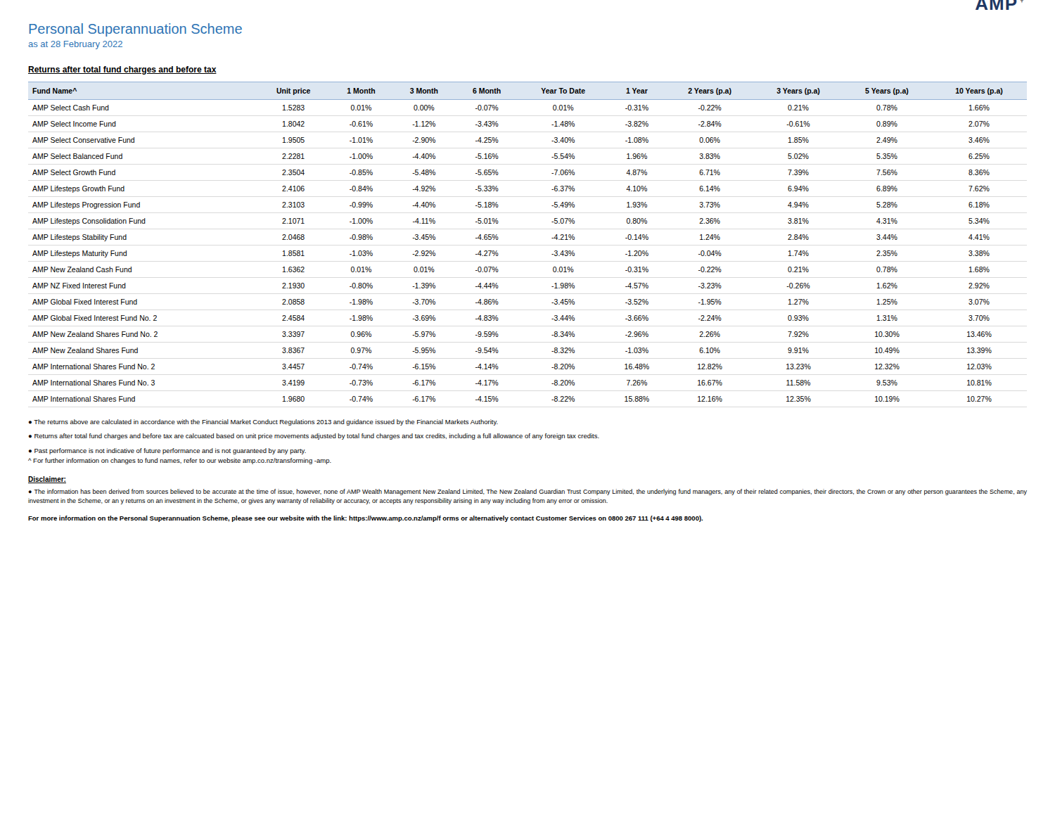AMP✦
Personal Superannuation Scheme
as at 28 February 2022
Returns after total fund charges and before tax
| Fund Name^ | Unit price | 1 Month | 3 Month | 6 Month | Year To Date | 1 Year | 2 Years (p.a) | 3 Years (p.a) | 5 Years (p.a) | 10 Years (p.a) |
| --- | --- | --- | --- | --- | --- | --- | --- | --- | --- | --- |
| AMP Select Cash Fund | 1.5283 | 0.01% | 0.00% | -0.07% | 0.01% | -0.31% | -0.22% | 0.21% | 0.78% | 1.66% |
| AMP Select Income Fund | 1.8042 | -0.61% | -1.12% | -3.43% | -1.48% | -3.82% | -2.84% | -0.61% | 0.89% | 2.07% |
| AMP Select Conservative Fund | 1.9505 | -1.01% | -2.90% | -4.25% | -3.40% | -1.08% | 0.06% | 1.85% | 2.49% | 3.46% |
| AMP Select Balanced Fund | 2.2281 | -1.00% | -4.40% | -5.16% | -5.54% | 1.96% | 3.83% | 5.02% | 5.35% | 6.25% |
| AMP Select Growth Fund | 2.3504 | -0.85% | -5.48% | -5.65% | -7.06% | 4.87% | 6.71% | 7.39% | 7.56% | 8.36% |
| AMP Lifesteps Growth Fund | 2.4106 | -0.84% | -4.92% | -5.33% | -6.37% | 4.10% | 6.14% | 6.94% | 6.89% | 7.62% |
| AMP Lifesteps Progression Fund | 2.3103 | -0.99% | -4.40% | -5.18% | -5.49% | 1.93% | 3.73% | 4.94% | 5.28% | 6.18% |
| AMP Lifesteps Consolidation Fund | 2.1071 | -1.00% | -4.11% | -5.01% | -5.07% | 0.80% | 2.36% | 3.81% | 4.31% | 5.34% |
| AMP Lifesteps Stability Fund | 2.0468 | -0.98% | -3.45% | -4.65% | -4.21% | -0.14% | 1.24% | 2.84% | 3.44% | 4.41% |
| AMP Lifesteps Maturity Fund | 1.8581 | -1.03% | -2.92% | -4.27% | -3.43% | -1.20% | -0.04% | 1.74% | 2.35% | 3.38% |
| AMP New Zealand Cash Fund | 1.6362 | 0.01% | 0.01% | -0.07% | 0.01% | -0.31% | -0.22% | 0.21% | 0.78% | 1.68% |
| AMP NZ Fixed Interest Fund | 2.1930 | -0.80% | -1.39% | -4.44% | -1.98% | -4.57% | -3.23% | -0.26% | 1.62% | 2.92% |
| AMP Global Fixed Interest Fund | 2.0858 | -1.98% | -3.70% | -4.86% | -3.45% | -3.52% | -1.95% | 1.27% | 1.25% | 3.07% |
| AMP Global Fixed Interest Fund No. 2 | 2.4584 | -1.98% | -3.69% | -4.83% | -3.44% | -3.66% | -2.24% | 0.93% | 1.31% | 3.70% |
| AMP New Zealand Shares Fund No. 2 | 3.3397 | 0.96% | -5.97% | -9.59% | -8.34% | -2.96% | 2.26% | 7.92% | 10.30% | 13.46% |
| AMP New Zealand Shares Fund | 3.8367 | 0.97% | -5.95% | -9.54% | -8.32% | -1.03% | 6.10% | 9.91% | 10.49% | 13.39% |
| AMP International Shares Fund No. 2 | 3.4457 | -0.74% | -6.15% | -4.14% | -8.20% | 16.48% | 12.82% | 13.23% | 12.32% | 12.03% |
| AMP International Shares Fund No. 3 | 3.4199 | -0.73% | -6.17% | -4.17% | -8.20% | 7.26% | 16.67% | 11.58% | 9.53% | 10.81% |
| AMP International Shares Fund | 1.9680 | -0.74% | -6.17% | -4.15% | -8.22% | 15.88% | 12.16% | 12.35% | 10.19% | 10.27% |
● The returns above are calculated in accordance with the Financial Market Conduct Regulations 2013 and guidance issued by the Financial Markets Authority.
● Returns after total fund charges and before tax are calcuated based on unit price movements adjusted by total fund charges and tax credits, including a full allowance of any foreign tax credits.
● Past performance is not indicative of future performance and is not guaranteed by any party.
^ For further information on changes to fund names, refer to our website amp.co.nz/transforming -amp.
Disclaimer:
● The information has been derived from sources believed to be accurate at the time of issue, however, none of AMP Wealth Management New Zealand Limited, The New Zealand Guardian Trust Company Limited, the underlying fund managers, any of their related companies, their directors, the Crown or any other person guarantees the Scheme, any investment in the Scheme, or an y returns on an investment in the Scheme, or gives any warranty of reliability or accuracy, or accepts any responsibility arising in any way including from any error or omission.
For more information on the Personal Superannuation Scheme, please see our website with the link: https://www.amp.co.nz/amp/f orms or alternatively contact Customer Services on 0800 267 111 (+64 4 498 8000).